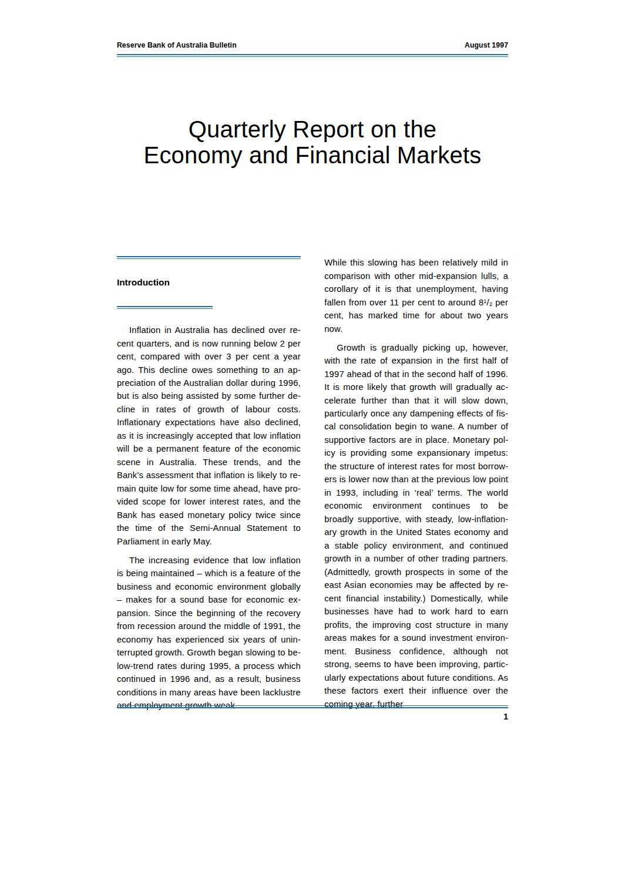Reserve Bank of Australia Bulletin
August 1997
Quarterly Report on the Economy and Financial Markets
Introduction
Inflation in Australia has declined over recent quarters, and is now running below 2 per cent, compared with over 3 per cent a year ago. This decline owes something to an appreciation of the Australian dollar during 1996, but is also being assisted by some further decline in rates of growth of labour costs. Inflationary expectations have also declined, as it is increasingly accepted that low inflation will be a permanent feature of the economic scene in Australia. These trends, and the Bank’s assessment that inflation is likely to remain quite low for some time ahead, have provided scope for lower interest rates, and the Bank has eased monetary policy twice since the time of the Semi-Annual Statement to Parliament in early May.
The increasing evidence that low inflation is being maintained – which is a feature of the business and economic environment globally – makes for a sound base for economic expansion. Since the beginning of the recovery from recession around the middle of 1991, the economy has experienced six years of uninterrupted growth. Growth began slowing to below-trend rates during 1995, a process which continued in 1996 and, as a result, business conditions in many areas have been lacklustre and employment growth weak.
While this slowing has been relatively mild in comparison with other mid-expansion lulls, a corollary of it is that unemployment, having fallen from over 11 per cent to around 81/2 per cent, has marked time for about two years now.
Growth is gradually picking up, however, with the rate of expansion in the first half of 1997 ahead of that in the second half of 1996. It is more likely that growth will gradually accelerate further than that it will slow down, particularly once any dampening effects of fiscal consolidation begin to wane. A number of supportive factors are in place. Monetary policy is providing some expansionary impetus: the structure of interest rates for most borrowers is lower now than at the previous low point in 1993, including in ‘real’ terms. The world economic environment continues to be broadly supportive, with steady, low-inflationary growth in the United States economy and a stable policy environment, and continued growth in a number of other trading partners. (Admittedly, growth prospects in some of the east Asian economies may be affected by recent financial instability.) Domestically, while businesses have had to work hard to earn profits, the improving cost structure in many areas makes for a sound investment environment. Business confidence, although not strong, seems to have been improving, particularly expectations about future conditions. As these factors exert their influence over the coming year, further
1